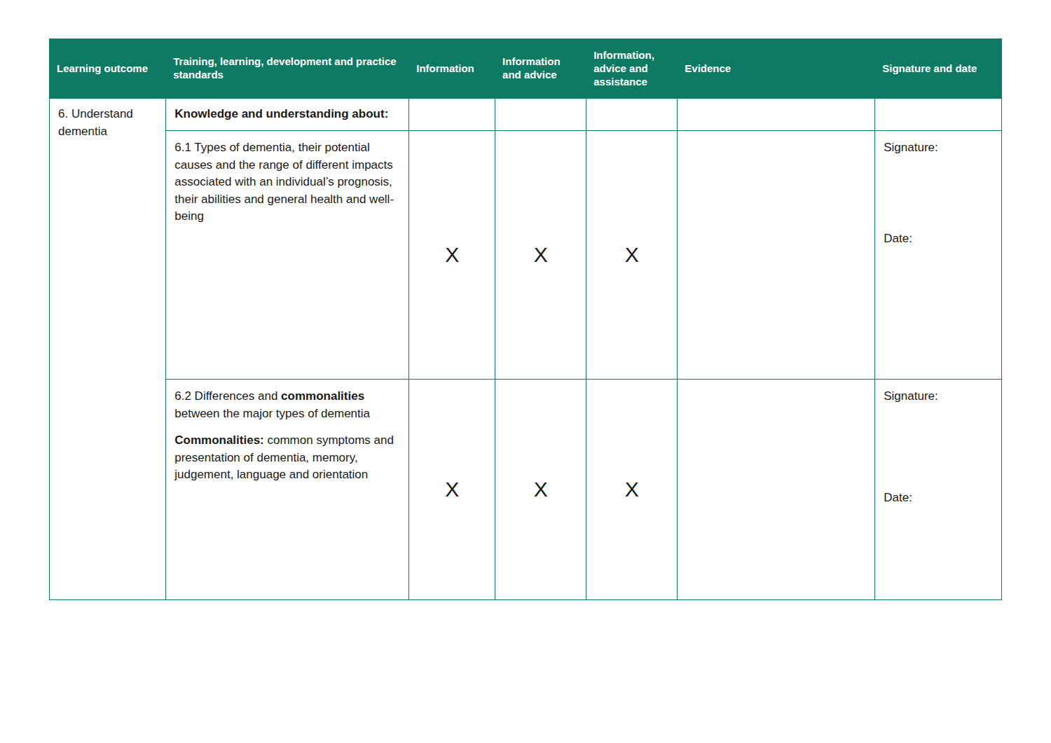| Learning outcome | Training, learning, development and practice standards | Information | Information and advice | Information, advice and assistance | Evidence | Signature and date |
| --- | --- | --- | --- | --- | --- | --- |
| 6. Understand dementia | Knowledge and understanding about: | | | | | |
| 6.1 Types of dementia, their potential causes and the range of different impacts associated with an individual’s prognosis, their abilities and general health and well-being | X | X | X | | Signature: Date: |
| 6.2 Differences and commonalities between the major types of dementia Commonalities: common symptoms and presentation of dementia, memory, judgement, language and orientation | X | X | X | | Signature: Date: |